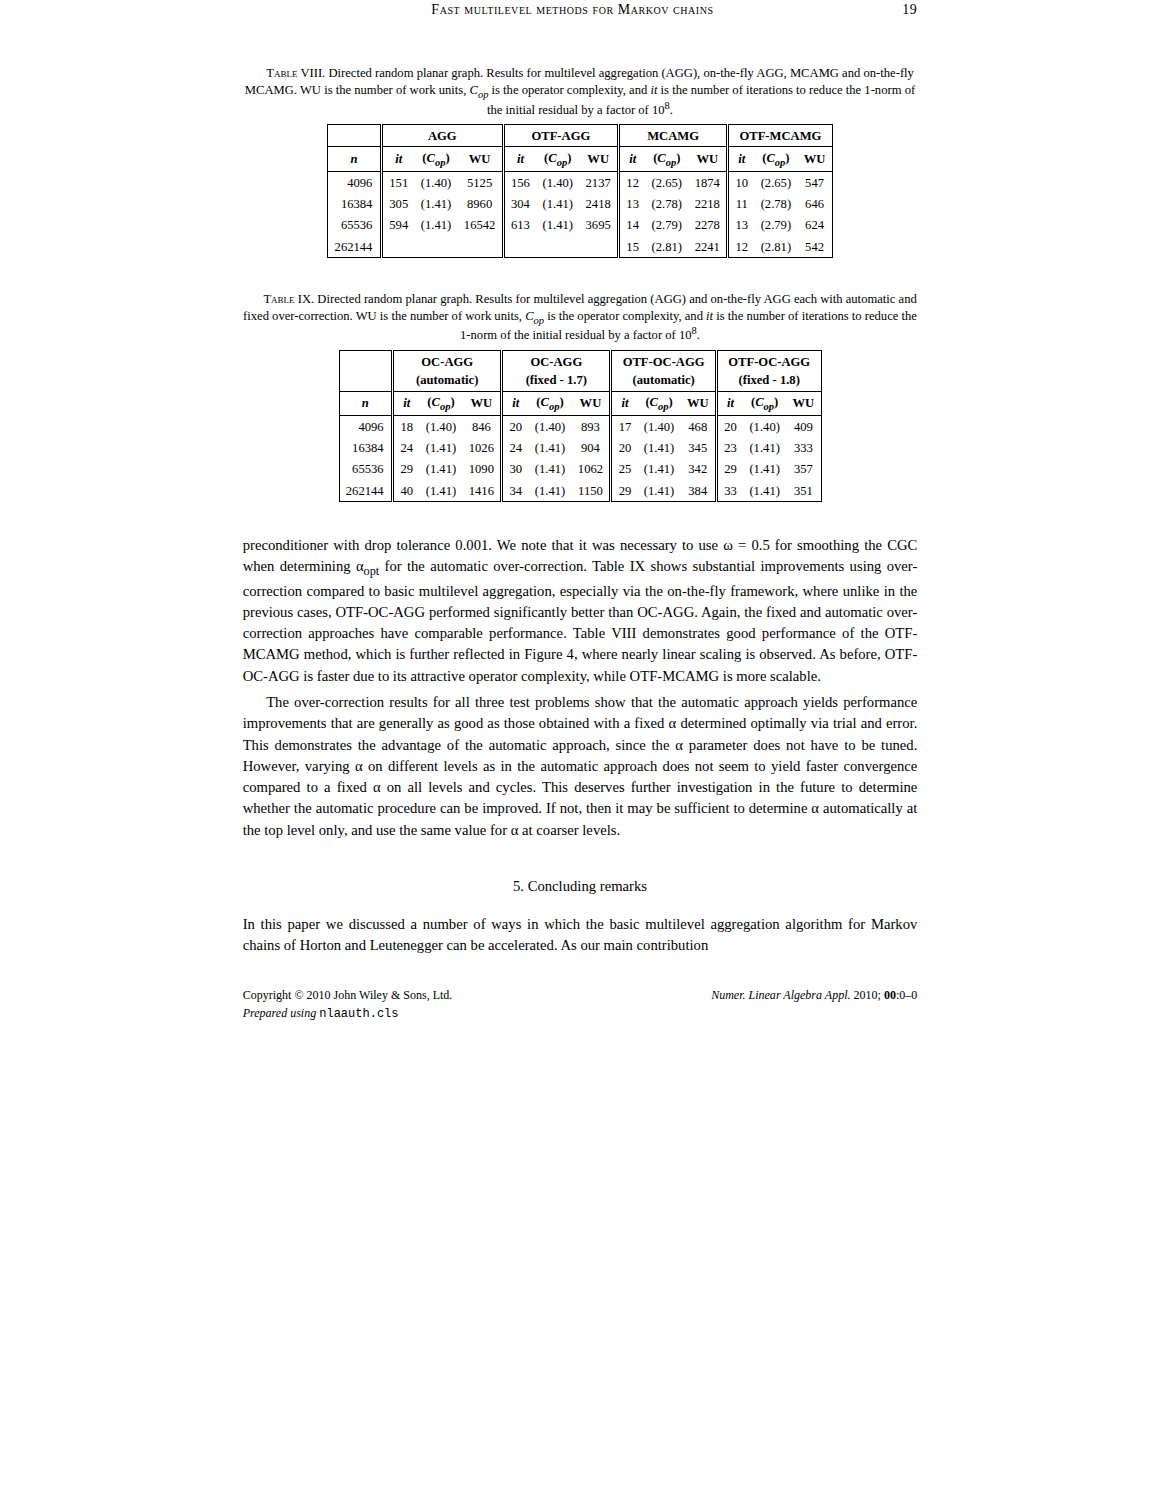Fast multilevel methods for Markov chains 19
Table VIII. Directed random planar graph. Results for multilevel aggregation (AGG), on-the-fly AGG, MCAMG and on-the-fly MCAMG. WU is the number of work units, Cop is the operator complexity, and it is the number of iterations to reduce the 1-norm of the initial residual by a factor of 108.
| | AGG | OTF-AGG | MCAMG | OTF-MCAMG |
| --- | --- | --- | --- | --- |
| n | it | ( C op ) | WU | it | ( C op ) | WU | it | ( C op ) | WU | it | ( C op ) | WU |
| 4096 | 151 | (1.40) | 5125 | 156 | (1.40) | 2137 | 12 | (2.65) | 1874 | 10 | (2.65) | 547 |
| 16384 | 305 | (1.41) | 8960 | 304 | (1.41) | 2418 | 13 | (2.78) | 2218 | 11 | (2.78) | 646 |
| 65536 | 594 | (1.41) | 16542 | 613 | (1.41) | 3695 | 14 | (2.79) | 2278 | 13 | (2.79) | 624 |
| 262144 | — | — | — | — | — | — | 15 | (2.81) | 2241 | 12 | (2.81) | 542 |
Table IX. Directed random planar graph. Results for multilevel aggregation (AGG) and on-the-fly AGG each with automatic and fixed over-correction. WU is the number of work units, Cop is the operator complexity, and it is the number of iterations to reduce the 1-norm of the initial residual by a factor of 108.
| | OC-AGG (automatic) | OC-AGG (fixed - 1.7) | OTF-OC-AGG (automatic) | OTF-OC-AGG (fixed - 1.8) |
| --- | --- | --- | --- | --- |
| n | it | ( C op ) | WU | it | ( C op ) | WU | it | ( C op ) | WU | it | ( C op ) | WU |
| 4096 | 18 | (1.40) | 846 | 20 | (1.40) | 893 | 17 | (1.40) | 468 | 20 | (1.40) | 409 |
| 16384 | 24 | (1.41) | 1026 | 24 | (1.41) | 904 | 20 | (1.41) | 345 | 23 | (1.41) | 333 |
| 65536 | 29 | (1.41) | 1090 | 30 | (1.41) | 1062 | 25 | (1.41) | 342 | 29 | (1.41) | 357 |
| 262144 | 40 | (1.41) | 1416 | 34 | (1.41) | 1150 | 29 | (1.41) | 384 | 33 | (1.41) | 351 |
preconditioner with drop tolerance 0.001. We note that it was necessary to use ω = 0.5 for smoothing the CGC when determining αopt for the automatic over-correction. Table IX shows substantial improvements using over-correction compared to basic multilevel aggregation, especially via the on-the-fly framework, where unlike in the previous cases, OTF-OC-AGG performed significantly better than OC-AGG. Again, the fixed and automatic over-correction approaches have comparable performance. Table VIII demonstrates good performance of the OTF-MCAMG method, which is further reflected in Figure 4, where nearly linear scaling is observed. As before, OTF-OC-AGG is faster due to its attractive operator complexity, while OTF-MCAMG is more scalable.
The over-correction results for all three test problems show that the automatic approach yields performance improvements that are generally as good as those obtained with a fixed α determined optimally via trial and error. This demonstrates the advantage of the automatic approach, since the α parameter does not have to be tuned. However, varying α on different levels as in the automatic approach does not seem to yield faster convergence compared to a fixed α on all levels and cycles. This deserves further investigation in the future to determine whether the automatic procedure can be improved. If not, then it may be sufficient to determine α automatically at the top level only, and use the same value for α at coarser levels.
5. Concluding remarks
In this paper we discussed a number of ways in which the basic multilevel aggregation algorithm for Markov chains of Horton and Leutenegger can be accelerated. As our main contribution
Copyright © 2010 John Wiley & Sons, Ltd.
Prepared using nlaauth.cls
Numer. Linear Algebra Appl. 2010; 00:0–0